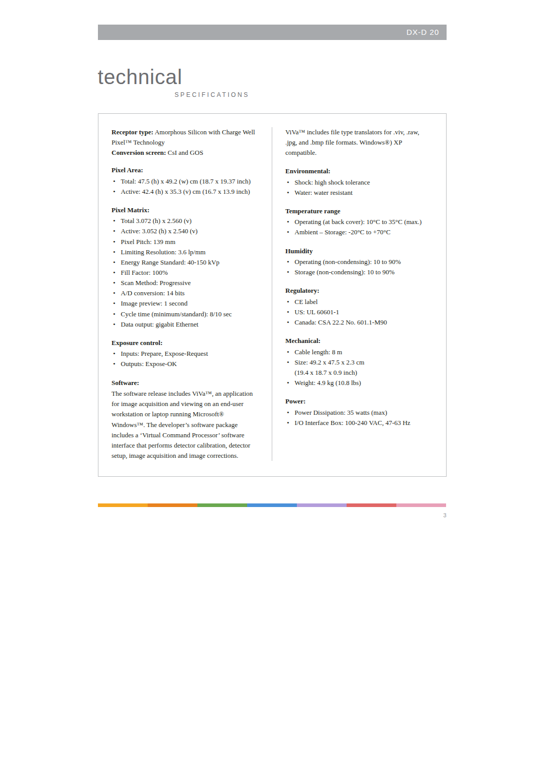DX-D 20
technical
Specifications
Receptor type: Amorphous Silicon with Charge Well Pixel™ Technology
Conversion screen: CsI and GOS
Pixel Area:
Total: 47.5 (h) x 49.2 (w) cm (18.7 x 19.37 inch)
Active: 42.4 (h) x 35.3 (v) cm (16.7 x 13.9 inch)
Pixel Matrix:
Total 3.072 (h) x 2.560 (v)
Active: 3.052 (h) x 2.540 (v)
Pixel Pitch: 139 mm
Limiting Resolution: 3.6 lp/mm
Energy Range Standard: 40-150 kVp
Fill Factor: 100%
Scan Method: Progressive
A/D conversion: 14 bits
Image preview: 1 second
Cycle time (minimum/standard): 8/10 sec
Data output: gigabit Ethernet
Exposure control:
Inputs: Prepare, Expose-Request
Outputs: Expose-OK
Software:
The software release includes ViVa™, an application for image acquisition and viewing on an end-user workstation or laptop running Microsoft® Windows™. The developer’s software package includes a ‘Virtual Command Processor’ software interface that performs detector calibration, detector setup, image acquisition and image corrections.
ViVa™ includes file type translators for .viv, .raw, .jpg, and .bmp file formats. Windows®) XP compatible.
Environmental:
Shock: high shock tolerance
Water: water resistant
Temperature range
Operating (at back cover): 10°C to 35°C (max.)
Ambient – Storage: -20°C to +70°C
Humidity
Operating (non-condensing): 10 to 90%
Storage (non-condensing): 10 to 90%
Regulatory:
CE label
US: UL 60601-1
Canada: CSA 22.2 No. 601.1-M90
Mechanical:
Cable length: 8 m
Size: 49.2 x 47.5 x 2.3 cm(19.4 x 18.7 x 0.9 inch)
Weight: 4.9 kg (10.8 lbs)
Power:
Power Dissipation: 35 watts (max)
I/O Interface Box: 100-240 VAC, 47-63 Hz
3